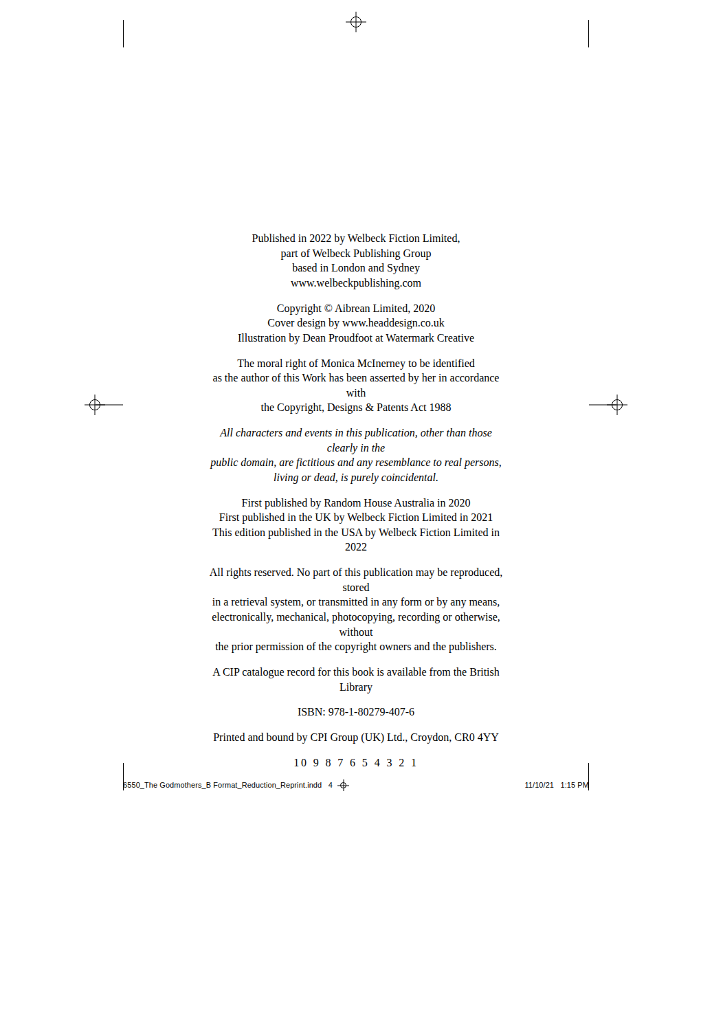Published in 2022 by Welbeck Fiction Limited,
part of Welbeck Publishing Group
based in London and Sydney
www.welbeckpublishing.com
Copyright © Aibrean Limited, 2020
Cover design by www.headdesign.co.uk
Illustration by Dean Proudfoot at Watermark Creative
The moral right of Monica McInerney to be identified
as the author of this Work has been asserted by her in accordance with
the Copyright, Designs & Patents Act 1988
All characters and events in this publication, other than those clearly in the
public domain, are fictitious and any resemblance to real persons,
living or dead, is purely coincidental.
First published by Random House Australia in 2020
First published in the UK by Welbeck Fiction Limited in 2021
This edition published in the USA by Welbeck Fiction Limited in 2022
All rights reserved. No part of this publication may be reproduced, stored
in a retrieval system, or transmitted in any form or by any means,
electronically, mechanical, photocopying, recording or otherwise, without
the prior permission of the copyright owners and the publishers.
A CIP catalogue record for this book is available from the British Library
ISBN: 978-1-80279-407-6
Printed and bound by CPI Group (UK) Ltd., Croydon, CR0 4YY
10 9 8 7 6 5 4 3 2 1
6550_The Godmothers_B Format_Reduction_Reprint.indd 4
11/10/21 1:15 PM